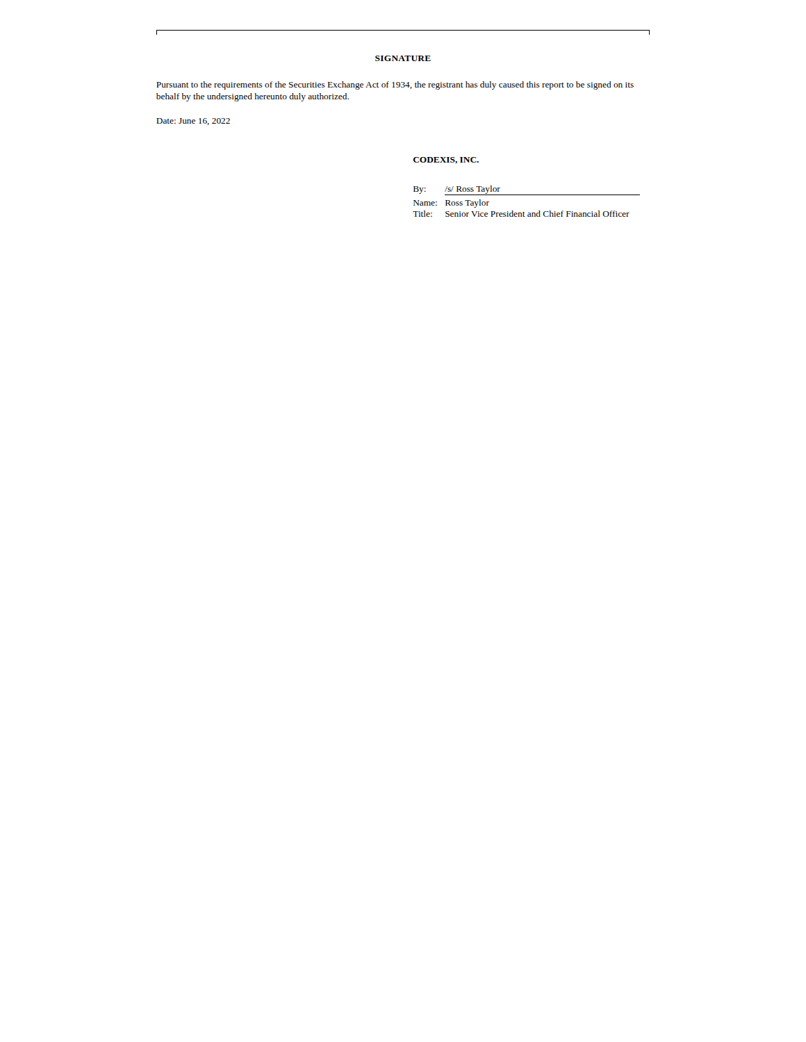SIGNATURE
Pursuant to the requirements of the Securities Exchange Act of 1934, the registrant has duly caused this report to be signed on its behalf by the undersigned hereunto duly authorized.
Date: June 16, 2022
CODEXIS, INC.
| By: | /s/ Ross Taylor |
| Name: | Ross Taylor |
| Title: | Senior Vice President and Chief Financial Officer |